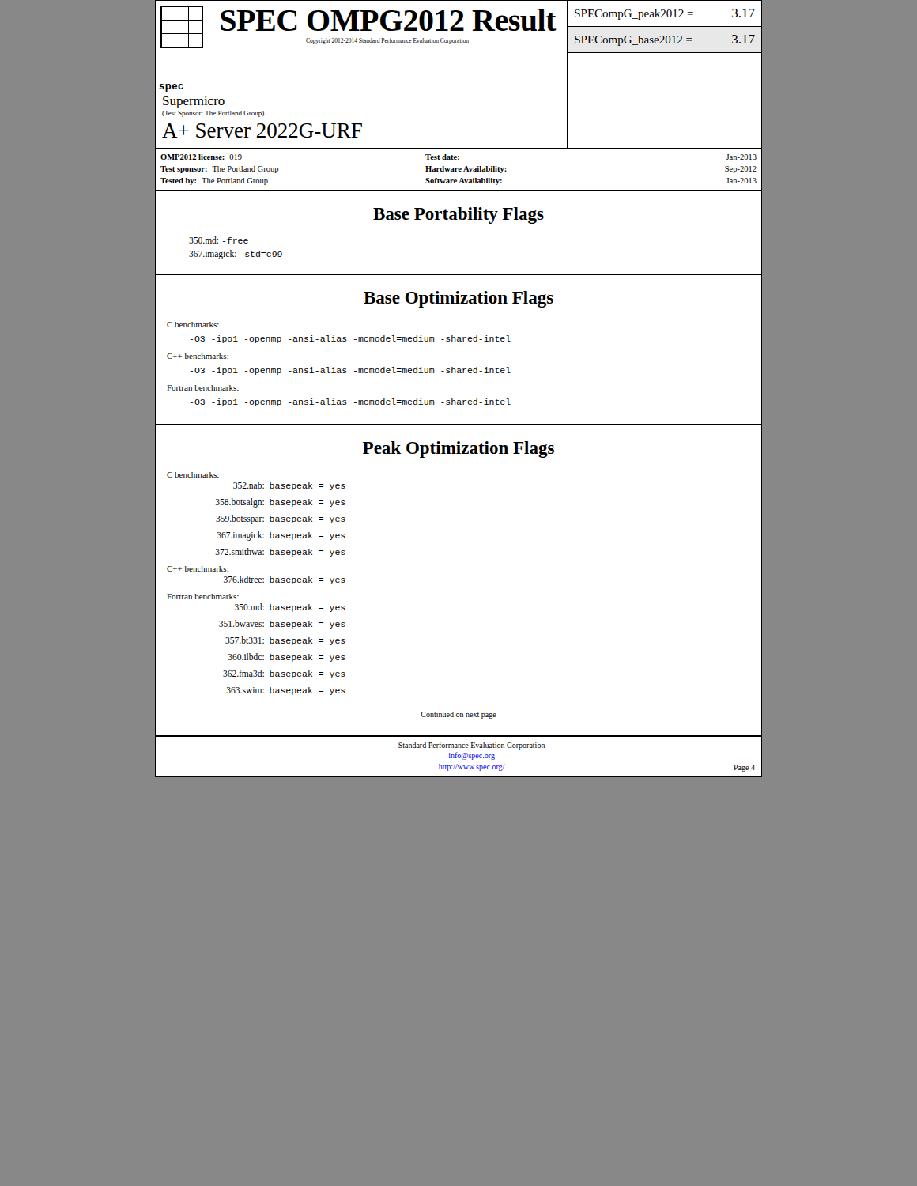spec
SPEC OMPG2012 Result
Copyright 2012-2014 Standard Performance Evaluation Corporation
Supermicro
(Test Sponsor: The Portland Group)
A+ Server 2022G-URF
SPECompG_peak2012 = 3.17
SPECompG_base2012 = 3.17
OMP2012 license: 019
Test sponsor: The Portland Group
Tested by: The Portland Group
Test date: Jan-2013
Hardware Availability: Sep-2012
Software Availability: Jan-2013
Base Portability Flags
350.md: -free
367.imagick: -std=c99
Base Optimization Flags
C benchmarks:
-O3 -ipo1 -openmp -ansi-alias -mcmodel=medium -shared-intel
C++ benchmarks:
-O3 -ipo1 -openmp -ansi-alias -mcmodel=medium -shared-intel
Fortran benchmarks:
-O3 -ipo1 -openmp -ansi-alias -mcmodel=medium -shared-intel
Peak Optimization Flags
C benchmarks:
352.nab: basepeak = yes
358.botsalgn: basepeak = yes
359.botsspar: basepeak = yes
367.imagick: basepeak = yes
372.smithwa: basepeak = yes
C++ benchmarks:
376.kdtree: basepeak = yes
Fortran benchmarks:
350.md: basepeak = yes
351.bwaves: basepeak = yes
357.bt331: basepeak = yes
360.ilbdc: basepeak = yes
362.fma3d: basepeak = yes
363.swim: basepeak = yes
Continued on next page
Standard Performance Evaluation Corporation
info@spec.org
http://www.spec.org/
Page 4